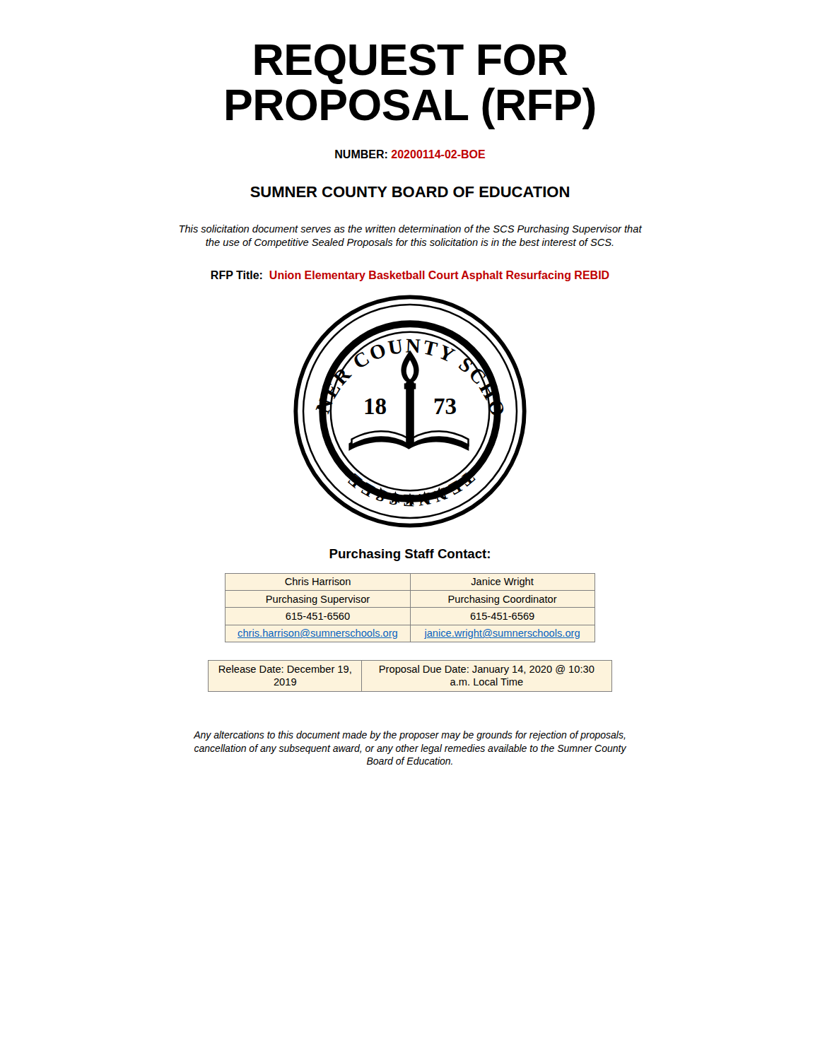REQUEST FOR PROPOSAL (RFP)
NUMBER: 20200114-02-BOE
SUMNER COUNTY BOARD OF EDUCATION
This solicitation document serves as the written determination of the SCS Purchasing Supervisor that the use of Competitive Sealed Proposals for this solicitation is in the best interest of SCS.
RFP Title: Union Elementary Basketball Court Asphalt Resurfacing REBID
SUMNER COUNTY SCHOOLS TENNESSEE 18 73
Purchasing Staff Contact:
| Chris Harrison | Janice Wright |
| Purchasing Supervisor | Purchasing Coordinator |
| 615-451-6560 | 615-451-6569 |
| chris.harrison@sumnerschools.org | janice.wright@sumnerschools.org |
| Release Date: December 19, 2019 | Proposal Due Date: January 14, 2020 @ 10:30 a.m. Local Time |
Any altercations to this document made by the proposer may be grounds for rejection of proposals, cancellation of any subsequent award, or any other legal remedies available to the Sumner County Board of Education.